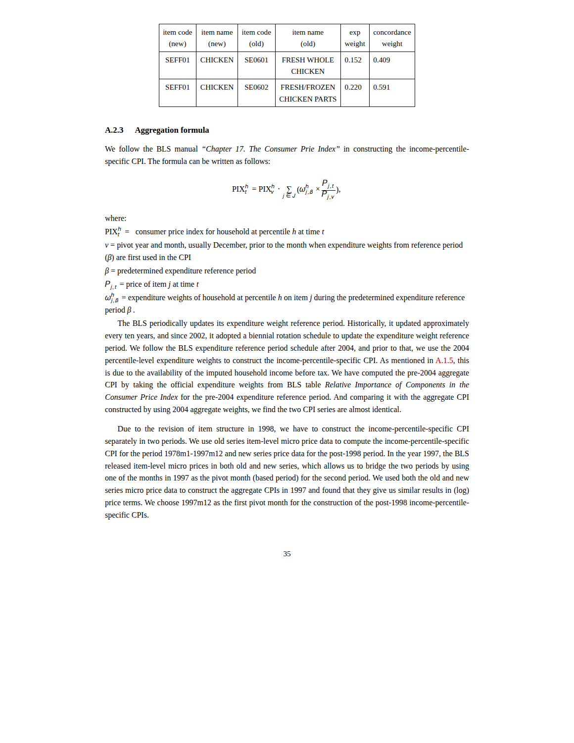| item code (new) | item name (new) | item code (old) | item name (old) | exp weight | concordance weight |
| --- | --- | --- | --- | --- | --- |
| SEFF01 | CHICKEN | SE0601 | FRESH WHOLE CHICKEN | 0.152 | 0.409 |
| SEFF01 | CHICKEN | SE0602 | FRESH/FROZEN CHICKEN PARTS | 0.220 | 0.591 |
A.2.3 Aggregation formula
We follow the BLS manual “Chapter 17. The Consumer Prie Index” in constructing the income-percentile-specific CPI. The formula can be written as follows:
PIXth = PIXvh ⋅ ∑ j∈J ( ωj,βh × Pj,t Pj,v ) ,
where:
PIXth= consumer price index for household at percentile h at time t
v = pivot year and month, usually December, prior to the month when expenditure weights from reference period (β) are first used in the CPI
β = predetermined expenditure reference period
Pj,t = price of item j at time t
ωj,βh = expenditure weights of household at percentile h on item j during the predetermined expenditure reference period β .
The BLS periodically updates its expenditure weight reference period. Historically, it updated approximately every ten years, and since 2002, it adopted a biennial rotation schedule to update the expenditure weight reference period. We follow the BLS expenditure reference period schedule after 2004, and prior to that, we use the 2004 percentile-level expenditure weights to construct the income-percentile-specific CPI. As mentioned in A.1.5, this is due to the availability of the imputed household income before tax. We have computed the pre-2004 aggregate CPI by taking the official expenditure weights from BLS table Relative Importance of Components in the Consumer Price Index for the pre-2004 expenditure reference period. And comparing it with the aggregate CPI constructed by using 2004 aggregate weights, we find the two CPI series are almost identical.
Due to the revision of item structure in 1998, we have to construct the income-percentile-specific CPI separately in two periods. We use old series item-level micro price data to compute the income-percentile-specific CPI for the period 1978m1-1997m12 and new series price data for the post-1998 period. In the year 1997, the BLS released item-level micro prices in both old and new series, which allows us to bridge the two periods by using one of the months in 1997 as the pivot month (based period) for the second period. We used both the old and new series micro price data to construct the aggregate CPIs in 1997 and found that they give us similar results in (log) price terms. We choose 1997m12 as the first pivot month for the construction of the post-1998 income-percentile-specific CPIs.
35